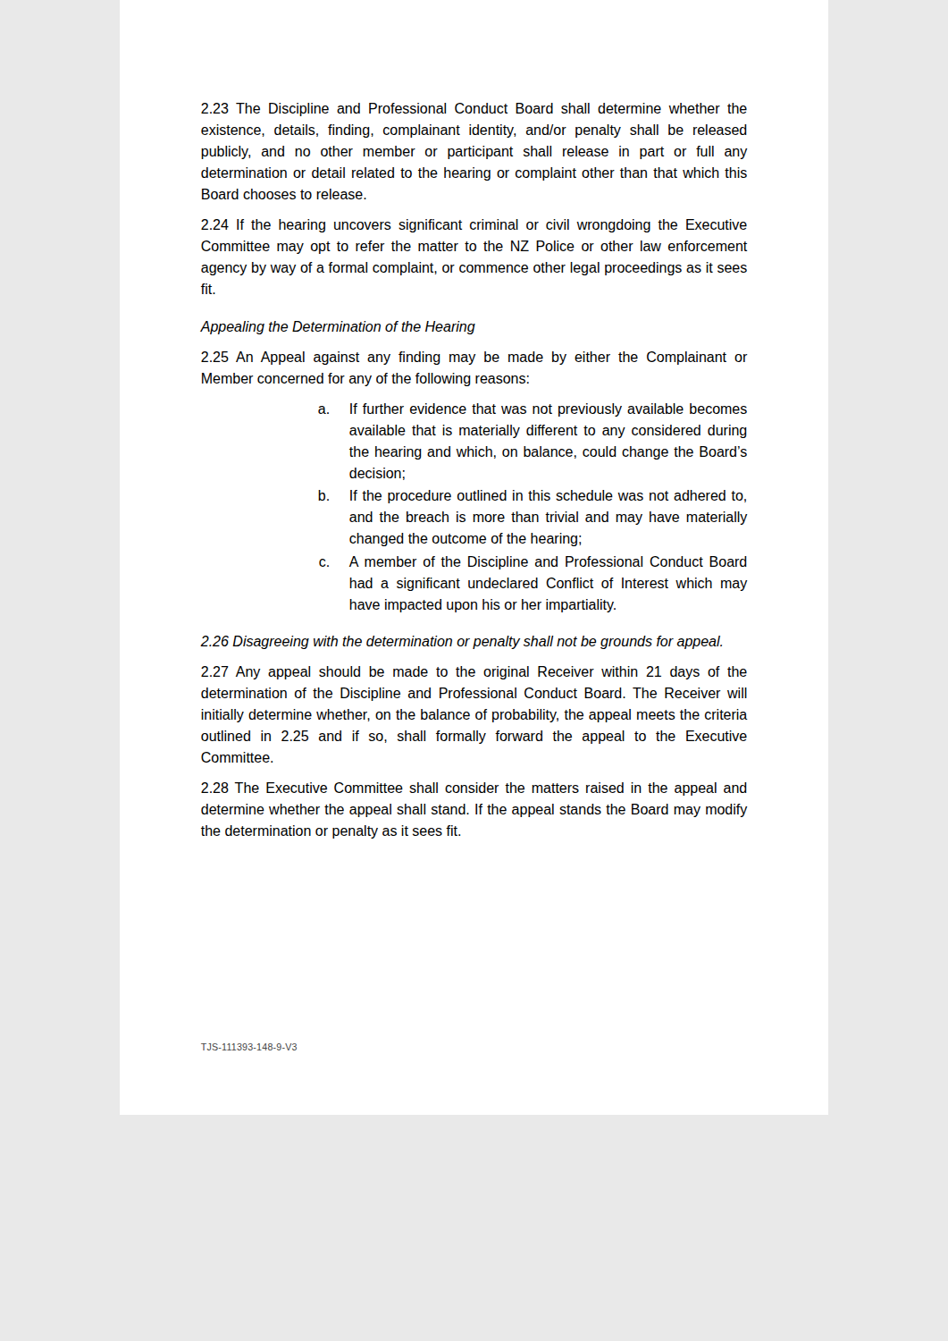2.23 The Discipline and Professional Conduct Board shall determine whether the existence, details, finding, complainant identity, and/or penalty shall be released publicly, and no other member or participant shall release in part or full any determination or detail related to the hearing or complaint other than that which this Board chooses to release.
2.24 If the hearing uncovers significant criminal or civil wrongdoing the Executive Committee may opt to refer the matter to the NZ Police or other law enforcement agency by way of a formal complaint, or commence other legal proceedings as it sees fit.
Appealing the Determination of the Hearing
2.25 An Appeal against any finding may be made by either the Complainant or Member concerned for any of the following reasons:
If further evidence that was not previously available becomes available that is materially different to any considered during the hearing and which, on balance, could change the Board’s decision;
If the procedure outlined in this schedule was not adhered to, and the breach is more than trivial and may have materially changed the outcome of the hearing;
A member of the Discipline and Professional Conduct Board had a significant undeclared Conflict of Interest which may have impacted upon his or her impartiality.
2.26 Disagreeing with the determination or penalty shall not be grounds for appeal.
2.27 Any appeal should be made to the original Receiver within 21 days of the determination of the Discipline and Professional Conduct Board. The Receiver will initially determine whether, on the balance of probability, the appeal meets the criteria outlined in 2.25 and if so, shall formally forward the appeal to the Executive Committee.
2.28 The Executive Committee shall consider the matters raised in the appeal and determine whether the appeal shall stand. If the appeal stands the Board may modify the determination or penalty as it sees fit.
TJS-111393-148-9-V3